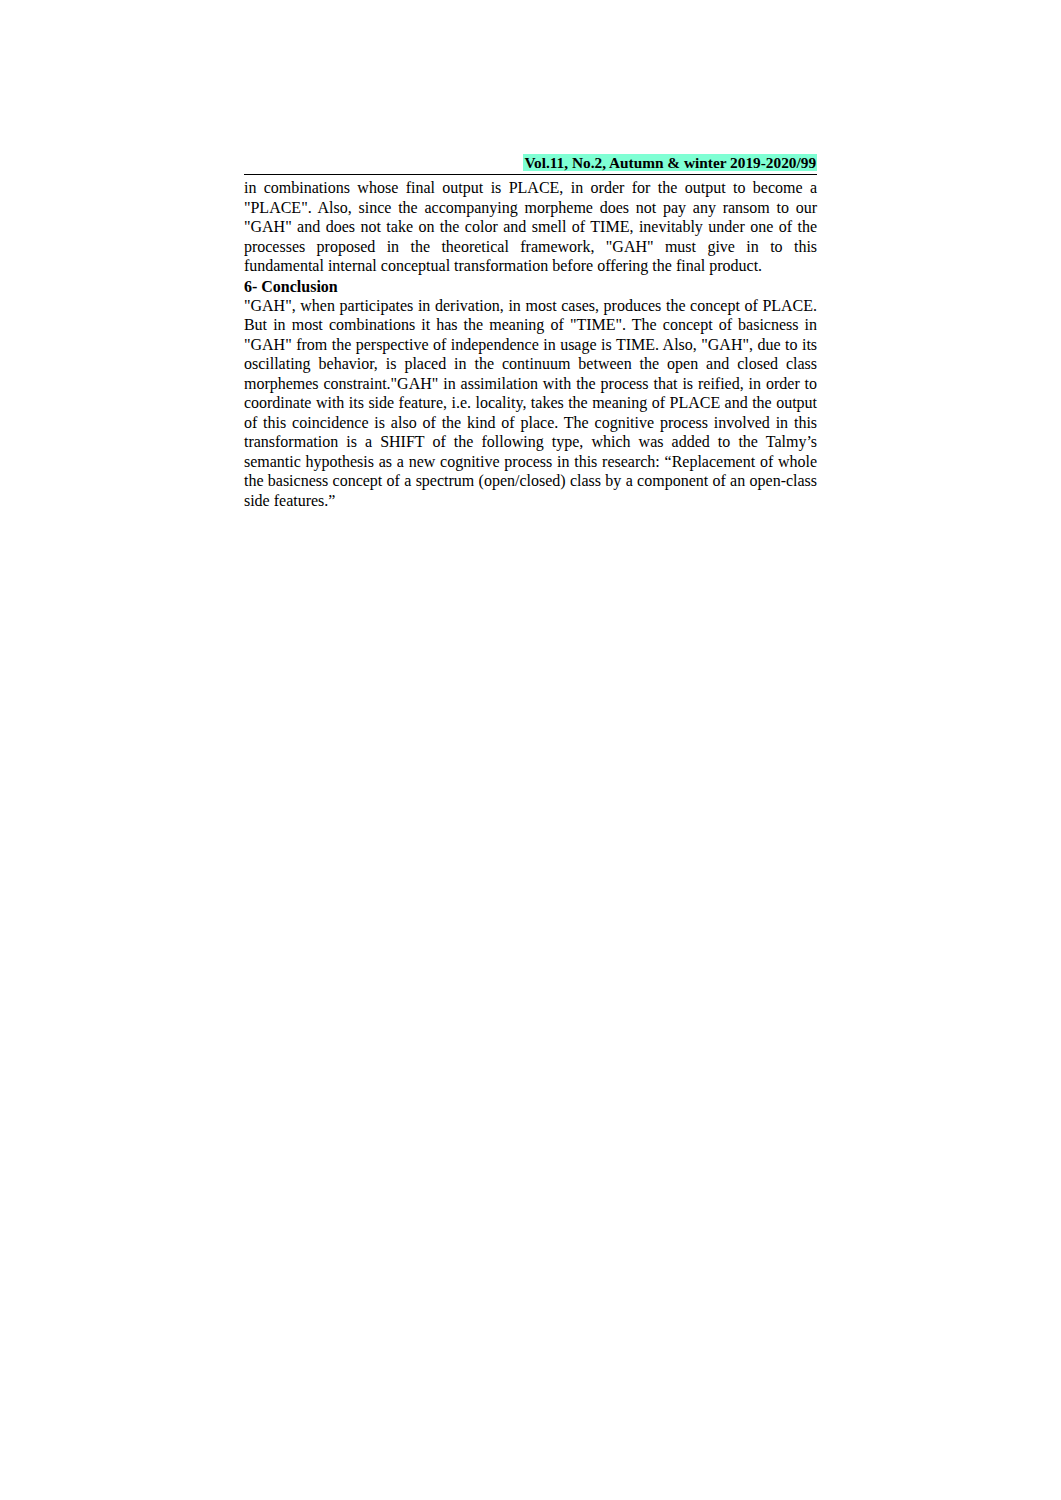Vol.11, No.2, Autumn & winter 2019-2020/99
in combinations whose final output is PLACE, in order for the output to become a "PLACE". Also, since the accompanying morpheme does not pay any ransom to our "GAH" and does not take on the color and smell of TIME, inevitably under one of the processes proposed in the theoretical framework, "GAH" must give in to this fundamental internal conceptual transformation before offering the final product.
6- Conclusion
"GAH", when participates in derivation, in most cases, produces the concept of PLACE. But in most combinations it has the meaning of "TIME". The concept of basicness in "GAH" from the perspective of independence in usage is TIME. Also, "GAH", due to its oscillating behavior, is placed in the continuum between the open and closed class morphemes constraint."GAH" in assimilation with the process that is reified, in order to coordinate with its side feature, i.e. locality, takes the meaning of PLACE and the output of this coincidence is also of the kind of place. The cognitive process involved in this transformation is a SHIFT of the following type, which was added to the Talmy’s semantic hypothesis as a new cognitive process in this research: “Replacement of whole the basicness concept of a spectrum (open/closed) class by a component of an open-class side features.”